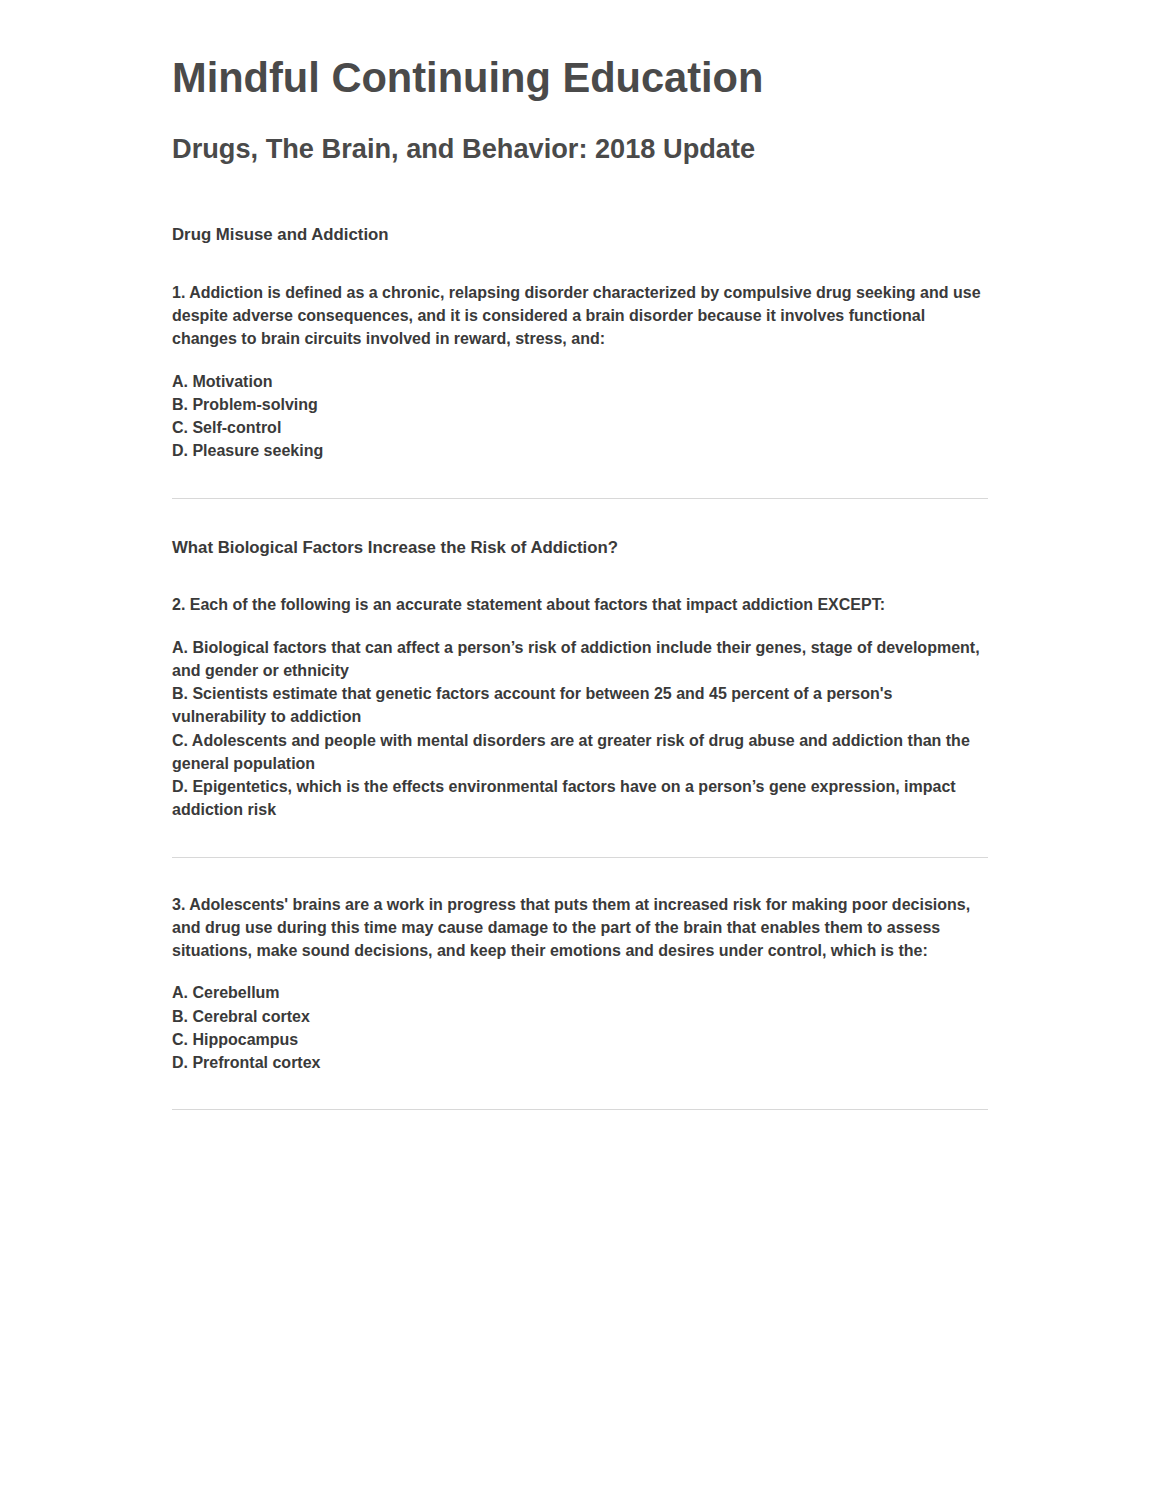Mindful Continuing Education
Drugs, The Brain, and Behavior: 2018 Update
Drug Misuse and Addiction
1. Addiction is defined as a chronic, relapsing disorder characterized by compulsive drug seeking and use despite adverse consequences, and it is considered a brain disorder because it involves functional changes to brain circuits involved in reward, stress, and:
A. Motivation
B. Problem-solving
C. Self-control
D. Pleasure seeking
What Biological Factors Increase the Risk of Addiction?
2. Each of the following is an accurate statement about factors that impact addiction EXCEPT:
A. Biological factors that can affect a person’s risk of addiction include their genes, stage of development, and gender or ethnicity
B. Scientists estimate that genetic factors account for between 25 and 45 percent of a person's vulnerability to addiction
C. Adolescents and people with mental disorders are at greater risk of drug abuse and addiction than the general population
D. Epigentetics, which is the effects environmental factors have on a person’s gene expression, impact addiction risk
3. Adolescents' brains are a work in progress that puts them at increased risk for making poor decisions, and drug use during this time may cause damage to the part of the brain that enables them to assess situations, make sound decisions, and keep their emotions and desires under control, which is the:
A. Cerebellum
B. Cerebral cortex
C. Hippocampus
D. Prefrontal cortex